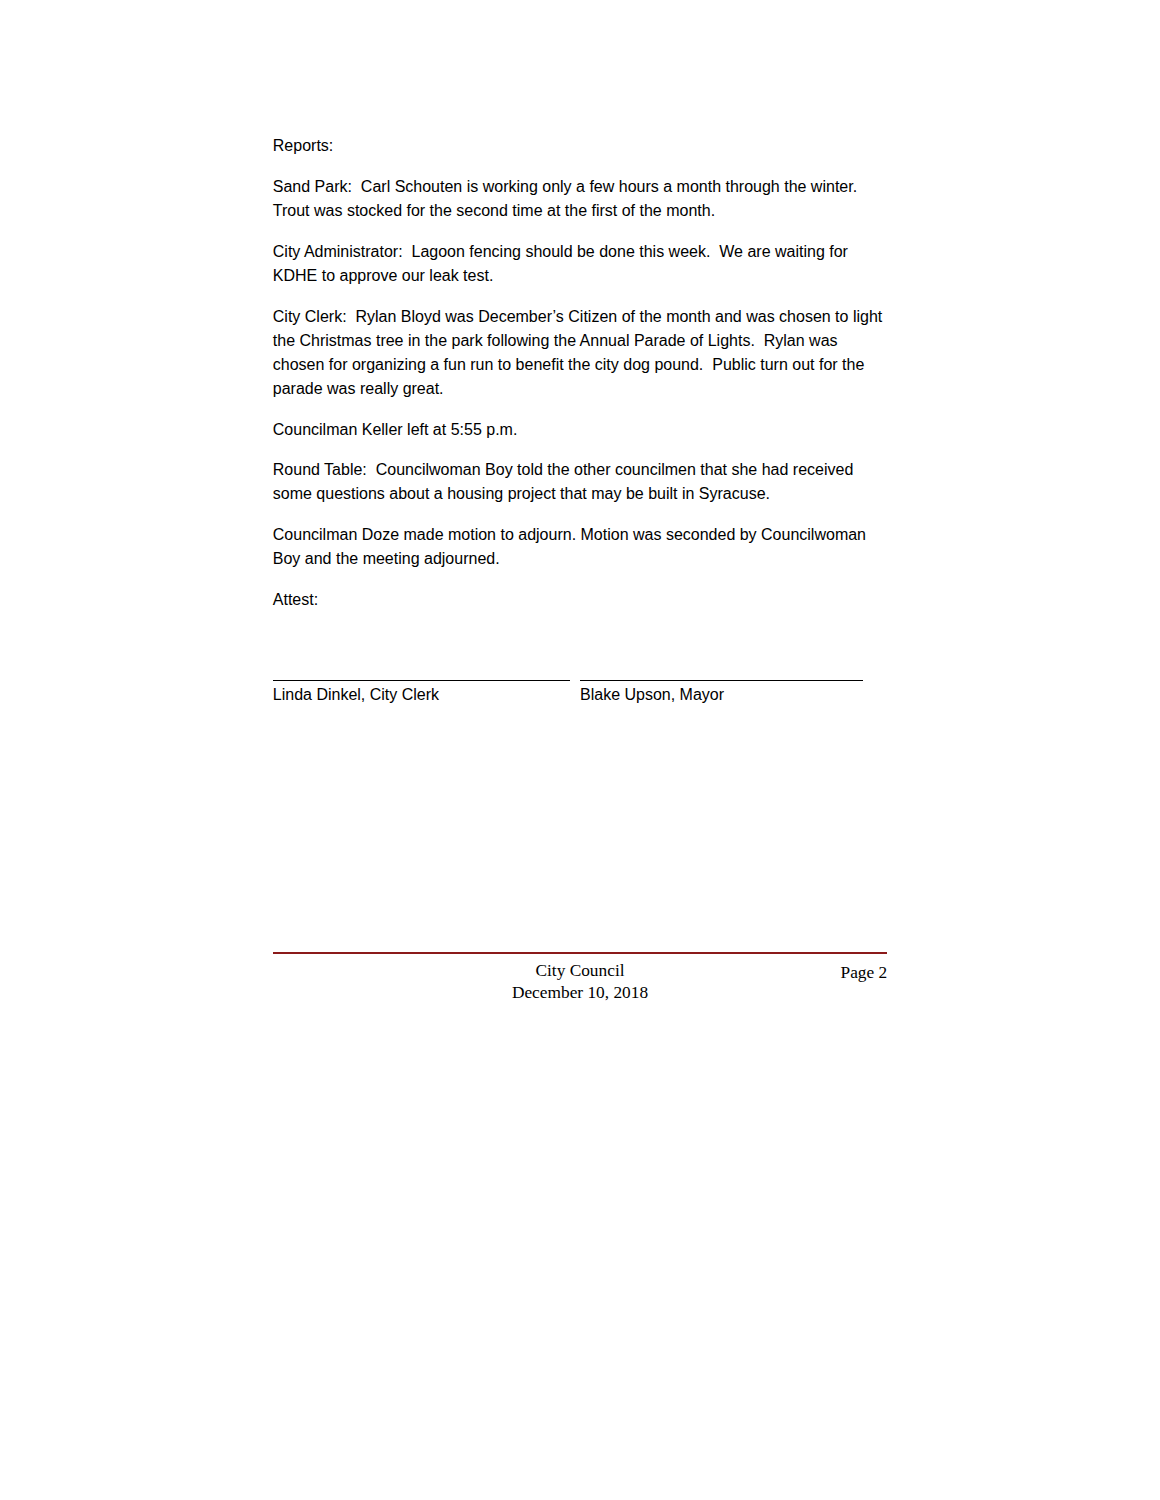Reports:
Sand Park: Carl Schouten is working only a few hours a month through the winter. Trout was stocked for the second time at the first of the month.
City Administrator: Lagoon fencing should be done this week. We are waiting for KDHE to approve our leak test.
City Clerk: Rylan Bloyd was December’s Citizen of the month and was chosen to light the Christmas tree in the park following the Annual Parade of Lights. Rylan was chosen for organizing a fun run to benefit the city dog pound. Public turn out for the parade was really great.
Councilman Keller left at 5:55 p.m.
Round Table: Councilwoman Boy told the other councilmen that she had received some questions about a housing project that may be built in Syracuse.
Councilman Doze made motion to adjourn. Motion was seconded by Councilwoman Boy and the meeting adjourned.
Attest:
| Linda Dinkel, City Clerk | Blake Upson, Mayor |
| | City Council December 10, 2018 | Page 2 |